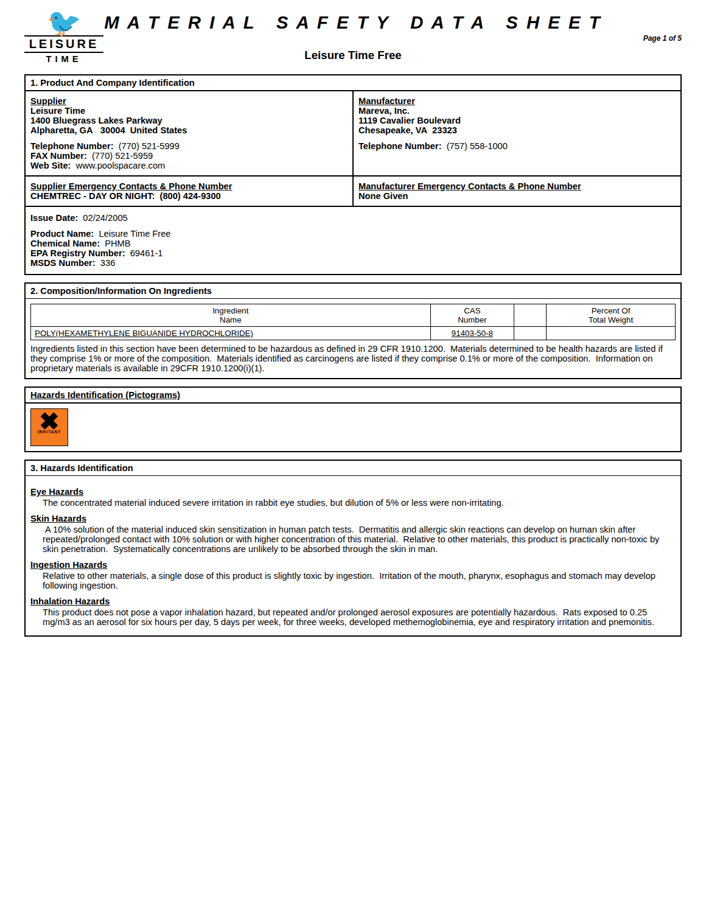🐦
LEISURE
TIME
M A T E R I A L S A F E T Y D A T A S H E E T
Page 1 of 5
Leisure Time Free
1. Product And Company Identification
| Supplier Leisure Time 1400 Bluegrass Lakes Parkway Alpharetta, GA 30004 United States Telephone Number: (770) 521-5999 FAX Number: (770) 521-5959 Web Site: www.poolspacare.com | Manufacturer Mareva, Inc. 1119 Cavalier Boulevard Chesapeake, VA 23323 Telephone Number: (757) 558-1000 |
| Supplier Emergency Contacts & Phone Number CHEMTREC - DAY OR NIGHT: (800) 424-9300 | Manufacturer Emergency Contacts & Phone Number None Given |
| Issue Date: 02/24/2005 Product Name: Leisure Time Free Chemical Name: PHMB EPA Registry Number: 69461-1 MSDS Number: 336 |
2. Composition/Information On Ingredients
| Ingredient Name | CAS Number | | Percent Of Total Weight |
| --- | --- | --- | --- |
| POLY(HEXAMETHYLENE BIGUANIDE HYDROCHLORIDE) | 91403-50-8 | | |
Ingredients listed in this section have been determined to be hazardous as defined in 29 CFR 1910.1200. Materials determined to be health hazards are listed if they comprise 1% or more of the composition. Materials identified as carcinogens are listed if they comprise 0.1% or more of the composition. Information on proprietary materials is available in 29CFR 1910.1200(i)(1).
Hazards Identification (Pictograms)
✖ IRRITANT
3. Hazards Identification
Eye Hazards
The concentrated material induced severe irritation in rabbit eye studies, but dilution of 5% or less were non-irritating.
Skin Hazards
A 10% solution of the material induced skin sensitization in human patch tests. Dermatitis and allergic skin reactions can develop on human skin after repeated/prolonged contact with 10% solution or with higher concentration of this material. Relative to other materials, this product is practically non-toxic by skin penetration. Systematically concentrations are unlikely to be absorbed through the skin in man.
Ingestion Hazards
Relative to other materials, a single dose of this product is slightly toxic by ingestion. Irritation of the mouth, pharynx, esophagus and stomach may develop following ingestion.
Inhalation Hazards
This product does not pose a vapor inhalation hazard, but repeated and/or prolonged aerosol exposures are potentially hazardous. Rats exposed to 0.25 mg/m3 as an aerosol for six hours per day, 5 days per week, for three weeks, developed methemoglobinemia, eye and respiratory irritation and pnemonitis.